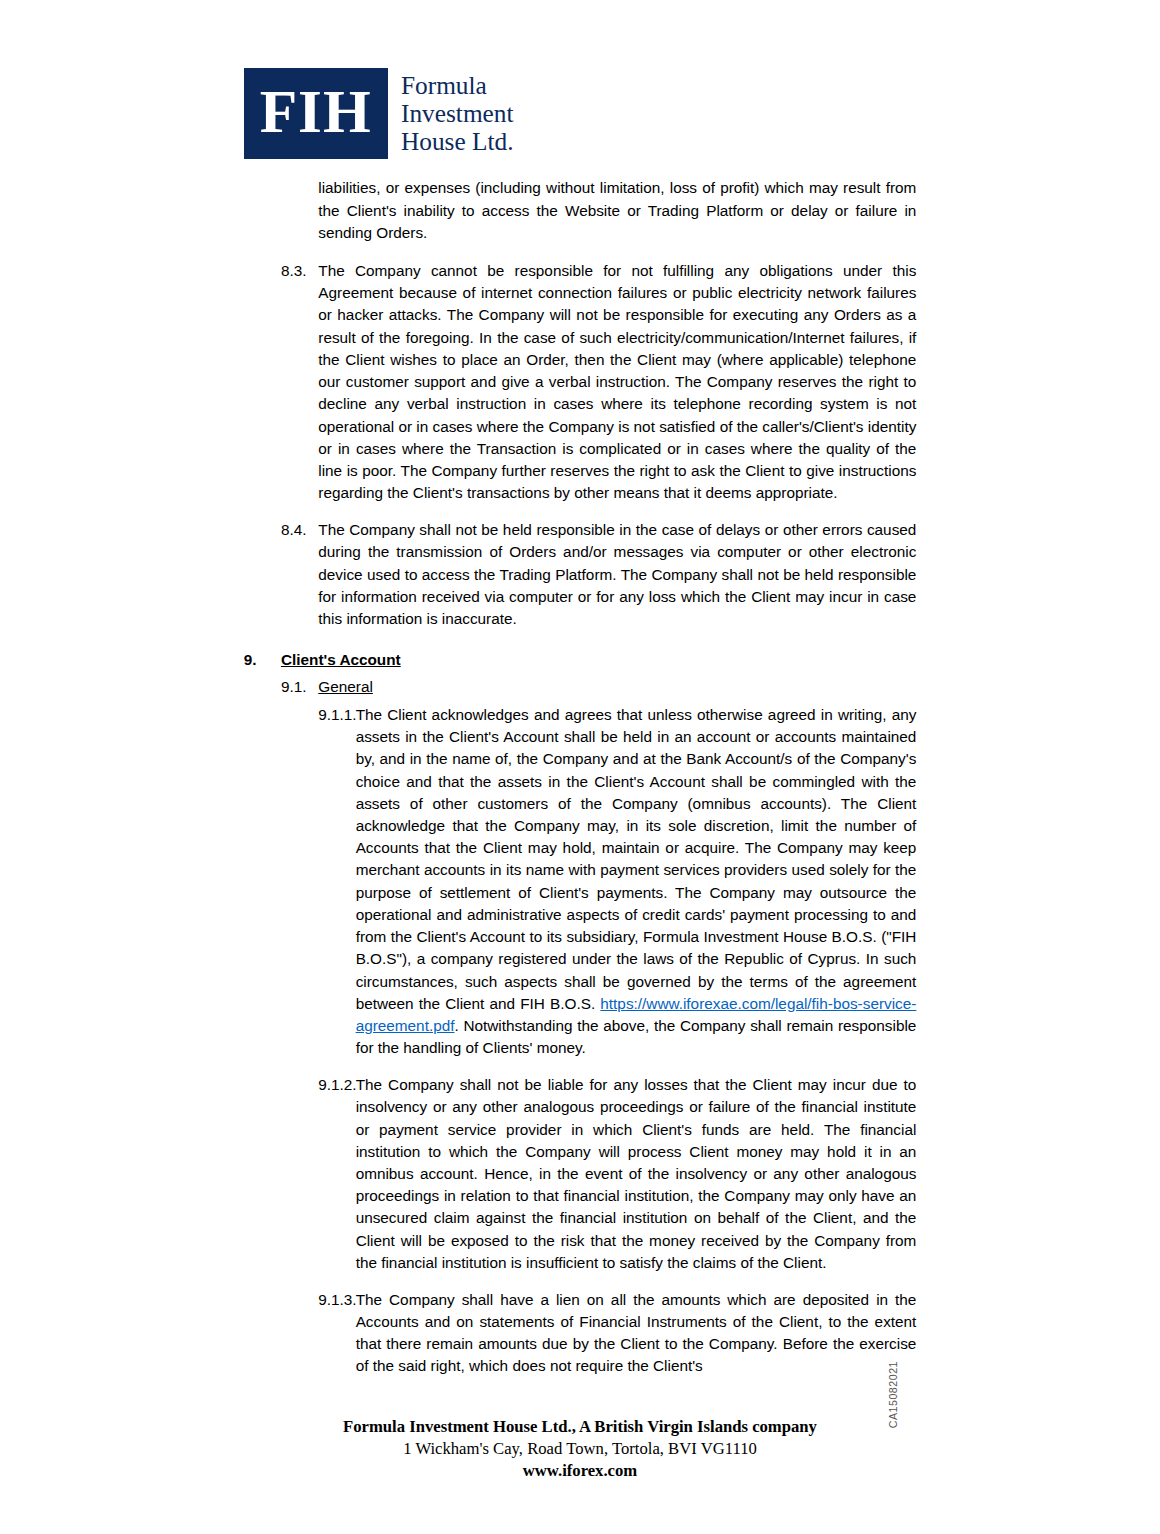FIH
Formula
Investment
House Ltd.
liabilities, or expenses (including without limitation, loss of profit) which may result from the Client's inability to access the Website or Trading Platform or delay or failure in sending Orders.
8.3.
The Company cannot be responsible for not fulfilling any obligations under this Agreement because of internet connection failures or public electricity network failures or hacker attacks. The Company will not be responsible for executing any Orders as a result of the foregoing. In the case of such electricity/communication/Internet failures, if the Client wishes to place an Order, then the Client may (where applicable) telephone our customer support and give a verbal instruction. The Company reserves the right to decline any verbal instruction in cases where its telephone recording system is not operational or in cases where the Company is not satisfied of the caller's/Client's identity or in cases where the Transaction is complicated or in cases where the quality of the line is poor. The Company further reserves the right to ask the Client to give instructions regarding the Client's transactions by other means that it deems appropriate.
8.4.
The Company shall not be held responsible in the case of delays or other errors caused during the transmission of Orders and/or messages via computer or other electronic device used to access the Trading Platform. The Company shall not be held responsible for information received via computer or for any loss which the Client may incur in case this information is inaccurate.
9.
Client's Account
9.1.
General
9.1.1.
The Client acknowledges and agrees that unless otherwise agreed in writing, any assets in the Client's Account shall be held in an account or accounts maintained by, and in the name of, the Company and at the Bank Account/s of the Company's choice and that the assets in the Client's Account shall be commingled with the assets of other customers of the Company (omnibus accounts). The Client acknowledge that the Company may, in its sole discretion, limit the number of Accounts that the Client may hold, maintain or acquire. The Company may keep merchant accounts in its name with payment services providers used solely for the purpose of settlement of Client's payments. The Company may outsource the operational and administrative aspects of credit cards' payment processing to and from the Client's Account to its subsidiary, Formula Investment House B.O.S. ("FIH B.O.S"), a company registered under the laws of the Republic of Cyprus. In such circumstances, such aspects shall be governed by the terms of the agreement between the Client and FIH B.O.S. https://www.iforexae.com/legal/fih-bos-service-agreement.pdf. Notwithstanding the above, the Company shall remain responsible for the handling of Clients' money.
9.1.2.
The Company shall not be liable for any losses that the Client may incur due to insolvency or any other analogous proceedings or failure of the financial institute or payment service provider in which Client's funds are held. The financial institution to which the Company will process Client money may hold it in an omnibus account. Hence, in the event of the insolvency or any other analogous proceedings in relation to that financial institution, the Company may only have an unsecured claim against the financial institution on behalf of the Client, and the Client will be exposed to the risk that the money received by the Company from the financial institution is insufficient to satisfy the claims of the Client.
9.1.3.
The Company shall have a lien on all the amounts which are deposited in the Accounts and on statements of Financial Instruments of the Client, to the extent that there remain amounts due by the Client to the Company. Before the exercise of the said right, which does not require the Client's
Formula Investment House Ltd., A British Virgin Islands company
1 Wickham's Cay, Road Town, Tortola, BVI VG1110
www.iforex.com
CA15082021